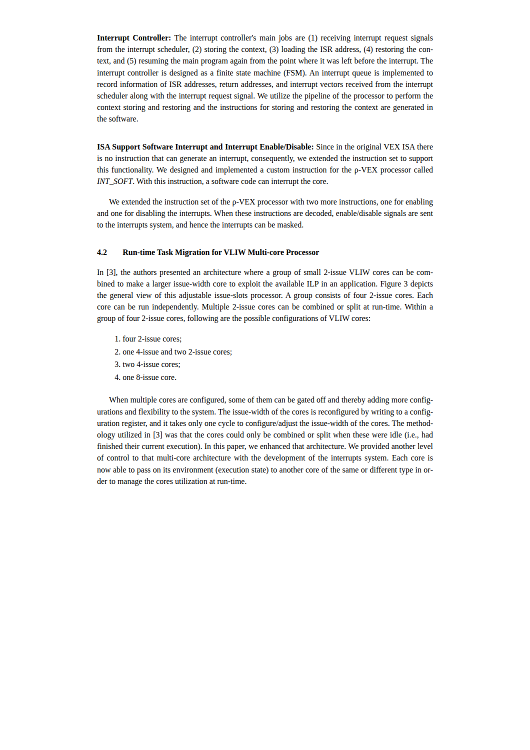Interrupt Controller: The interrupt controller's main jobs are (1) receiving interrupt request signals from the interrupt scheduler, (2) storing the context, (3) loading the ISR address, (4) restoring the context, and (5) resuming the main program again from the point where it was left before the interrupt. The interrupt controller is designed as a finite state machine (FSM). An interrupt queue is implemented to record information of ISR addresses, return addresses, and interrupt vectors received from the interrupt scheduler along with the interrupt request signal. We utilize the pipeline of the processor to perform the context storing and restoring and the instructions for storing and restoring the context are generated in the software.
ISA Support Software Interrupt and Interrupt Enable/Disable: Since in the original VEX ISA there is no instruction that can generate an interrupt, consequently, we extended the instruction set to support this functionality. We designed and implemented a custom instruction for the ρ-VEX processor called INT_SOFT. With this instruction, a software code can interrupt the core.
We extended the instruction set of the ρ-VEX processor with two more instructions, one for enabling and one for disabling the interrupts. When these instructions are decoded, enable/disable signals are sent to the interrupts system, and hence the interrupts can be masked.
4.2 Run-time Task Migration for VLIW Multi-core Processor
In [3], the authors presented an architecture where a group of small 2-issue VLIW cores can be combined to make a larger issue-width core to exploit the available ILP in an application. Figure 3 depicts the general view of this adjustable issue-slots processor. A group consists of four 2-issue cores. Each core can be run independently. Multiple 2-issue cores can be combined or split at run-time. Within a group of four 2-issue cores, following are the possible configurations of VLIW cores:
four 2-issue cores;
one 4-issue and two 2-issue cores;
two 4-issue cores;
one 8-issue core.
When multiple cores are configured, some of them can be gated off and thereby adding more configurations and flexibility to the system. The issue-width of the cores is reconfigured by writing to a configuration register, and it takes only one cycle to configure/adjust the issue-width of the cores. The methodology utilized in [3] was that the cores could only be combined or split when these were idle (i.e., had finished their current execution). In this paper, we enhanced that architecture. We provided another level of control to that multi-core architecture with the development of the interrupts system. Each core is now able to pass on its environment (execution state) to another core of the same or different type in order to manage the cores utilization at run-time.